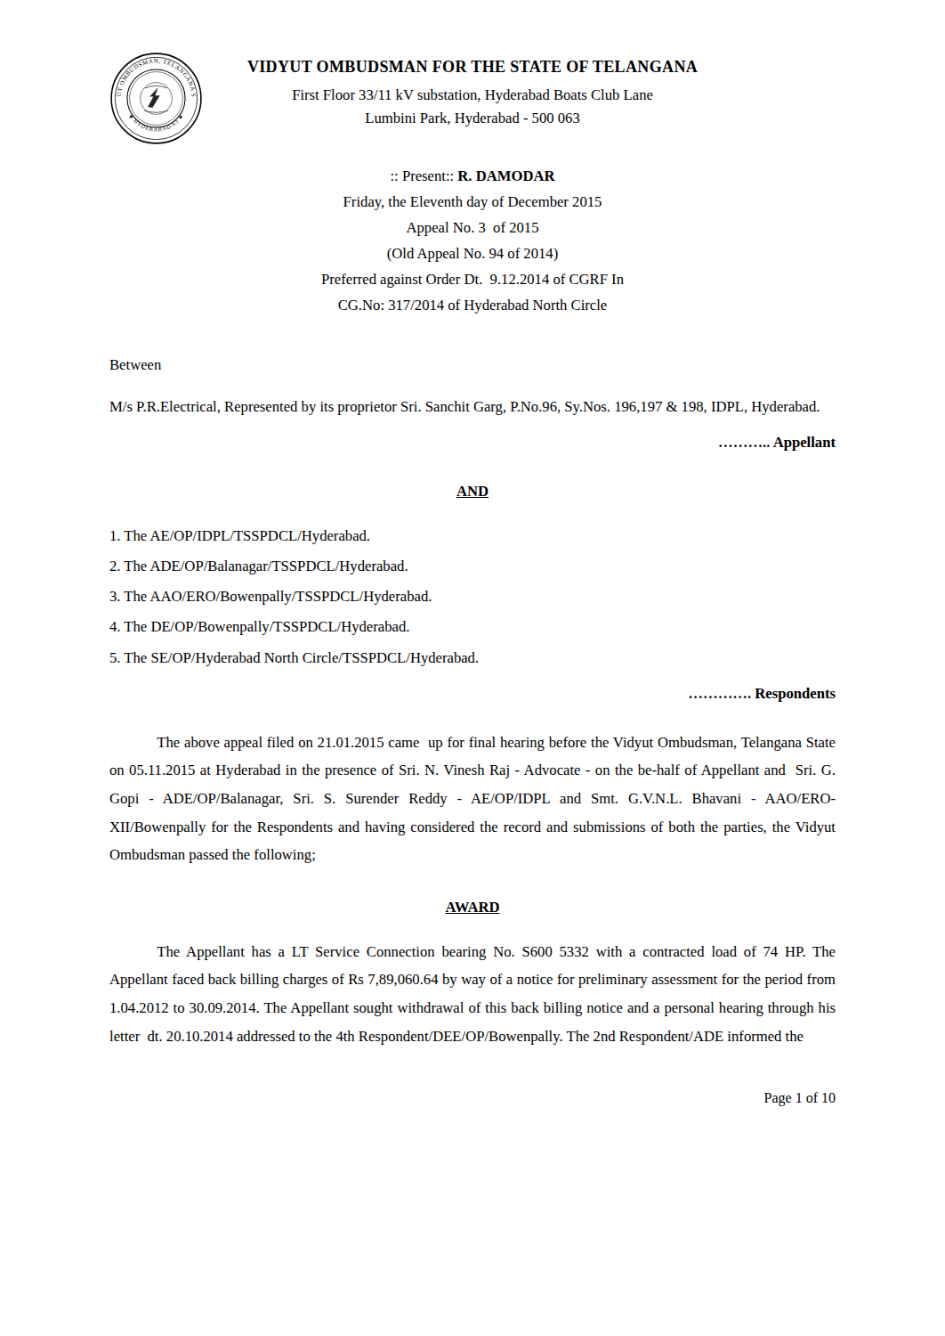Vidyut Ombudsman Telangana State Seal VIDYUT OMBUDSMAN, TELANGANA STATE ★ HYDERABAD-63 ★
VIDYUT OMBUDSMAN FOR THE STATE OF TELANGANA
First Floor 33/11 kV substation, Hyderabad Boats Club Lane
Lumbini Park, Hyderabad - 500 063
:: Present:: R. DAMODAR
Friday, the Eleventh day of December 2015
Appeal No. 3 of 2015
(Old Appeal No. 94 of 2014)
Preferred against Order Dt. 9.12.2014 of CGRF In
CG.No: 317/2014 of Hyderabad North Circle
Between
M/s P.R.Electrical, Represented by its proprietor Sri. Sanchit Garg, P.No.96, Sy.Nos. 196,197 & 198, IDPL, Hyderabad.
……….. Appellant
AND
1. The AE/OP/IDPL/TSSPDCL/Hyderabad.
2. The ADE/OP/Balanagar/TSSPDCL/Hyderabad.
3. The AAO/ERO/Bowenpally/TSSPDCL/Hyderabad.
4. The DE/OP/Bowenpally/TSSPDCL/Hyderabad.
5. The SE/OP/Hyderabad North Circle/TSSPDCL/Hyderabad.
…………. Respondents
The above appeal filed on 21.01.2015 came up for final hearing before the Vidyut Ombudsman, Telangana State on 05.11.2015 at Hyderabad in the presence of Sri. N. Vinesh Raj - Advocate - on the be-half of Appellant and Sri. G. Gopi - ADE/OP/Balanagar, Sri. S. Surender Reddy - AE/OP/IDPL and Smt. G.V.N.L. Bhavani - AAO/ERO-XII/Bowenpally for the Respondents and having considered the record and submissions of both the parties, the Vidyut Ombudsman passed the following;
AWARD
The Appellant has a LT Service Connection bearing No. S600 5332 with a contracted load of 74 HP. The Appellant faced back billing charges of Rs 7,89,060.64 by way of a notice for preliminary assessment for the period from 1.04.2012 to 30.09.2014. The Appellant sought withdrawal of this back billing notice and a personal hearing through his letter dt. 20.10.2014 addressed to the 4th Respondent/DEE/OP/Bowenpally. The 2nd Respondent/ADE informed the
Page 1 of 10